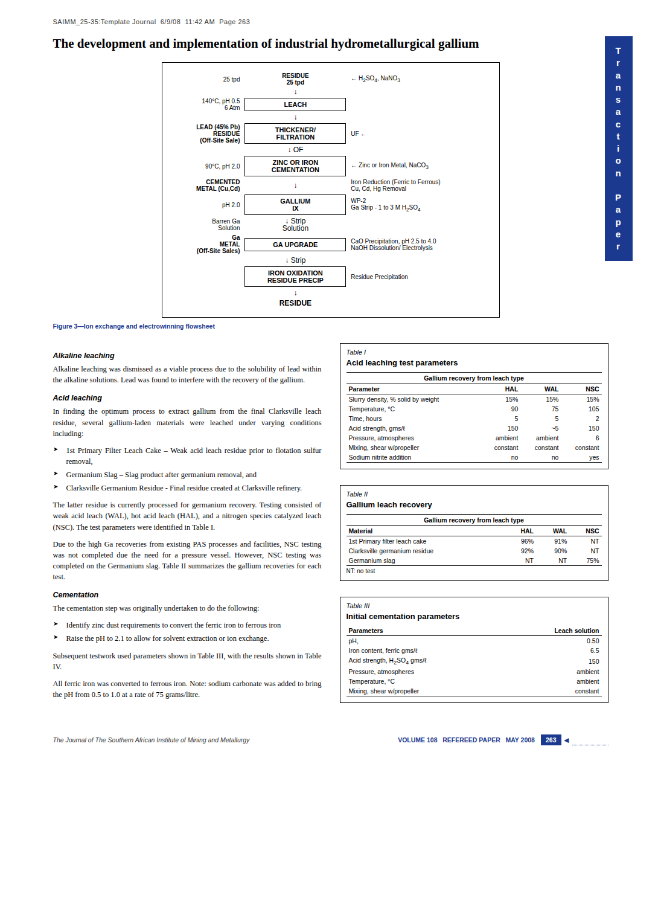SAIMM_25-35:Template Journal 6/9/08 11:42 AM Page 263
Transaction Paper
The development and implementation of industrial hydrometallurgical gallium
| 25 tpd | RESIDUE 25 tpd | ← H 2 SO 4 , NaNO 3 |
| | ↓ | |
| 140°C, pH 0.5 6 Atm | LEACH | |
| | ↓ | |
| LEAD (45% Pb) RESIDUE (Off-Site Sale) | THICKENER/ FILTRATION | UF ← |
| | ↓ OF | |
| 90°C, pH 2.0 | ZINC OR IRON CEMENTATION | ← Zinc or Iron Metal, NaCO 3 |
| CEMENTED METAL (Cu,Cd) | ↓ | Iron Reduction (Ferric to Ferrous) Cu, Cd, Hg Removal |
| pH 2.0 | GALLIUM IX | WP-2 Ga Strip - 1 to 3 M H 2 SO 4 |
| Barren Ga Solution | ↓ Strip Solution | |
| Ga METAL (Off-Site Sales) | GA UPGRADE | CaO Precipitation, pH 2.5 to 4.0 NaOH Dissolution/ Electrolysis |
| | ↓ Strip | |
| | IRON OXIDATION RESIDUE PRECIP | Residue Precipitation |
| | ↓ | |
| | RESIDUE | |
Figure 3—Ion exchange and electrowinning flowsheet
Alkaline leaching
Alkaline leaching was dismissed as a viable process due to the solubility of lead within the alkaline solutions. Lead was found to interfere with the recovery of the gallium.
Acid leaching
In finding the optimum process to extract gallium from the final Clarksville leach residue, several gallium-laden materials were leached under varying conditions including:
1st Primary Filter Leach Cake – Weak acid leach residue prior to flotation sulfur removal,
Germanium Slag – Slag product after germanium removal, and
Clarksville Germanium Residue - Final residue created at Clarksville refinery.
The latter residue is currently processed for germanium recovery. Testing consisted of weak acid leach (WAL), hot acid leach (HAL), and a nitrogen species catalyzed leach (NSC). The test parameters were identified in Table I.
Due to the high Ga recoveries from existing PAS processes and facilities, NSC testing was not completed due the need for a pressure vessel. However, NSC testing was completed on the Germanium slag. Table II summarizes the gallium recoveries for each test.
Cementation
The cementation step was originally undertaken to do the following:
Identify zinc dust requirements to convert the ferric iron to ferrous iron
Raise the pH to 2.1 to allow for solvent extraction or ion exchange.
Subsequent testwork used parameters shown in Table III, with the results shown in Table IV.
All ferric iron was converted to ferrous iron. Note: sodium carbonate was added to bring the pH from 0.5 to 1.0 at a rate of 75 grams/litre.
Table I
Acid leaching test parameters
| Gallium recovery from leach type |
| --- |
| Parameter | HAL | WAL | NSC |
| Slurry density, % solid by weight | 15% | 15% | 15% |
| Temperature, °C | 90 | 75 | 105 |
| Time, hours | 5 | 5 | 2 |
| Acid strength, gms/ℓ | 150 | ~5 | 150 |
| Pressure, atmospheres | ambient | ambient | 6 |
| Mixing, shear w/propeller | constant | constant | constant |
| Sodium nitrite addition | no | no | yes |
Table II
Gallium leach recovery
| Gallium recovery from leach type |
| --- |
| Material | HAL | WAL | NSC |
| 1st Primary filter leach cake | 96% | 91% | NT |
| Clarksville germanium residue | 92% | 90% | NT |
| Germanium slag | NT | NT | 75% |
NT: no test
Table III
Initial cementation parameters
| Parameters | Leach solution |
| --- | --- |
| pH, | 0.50 |
| Iron content, ferric gms/ℓ | 6.5 |
| Acid strength, H 2 SO 4 gms/ℓ | 150 |
| Pressure, atmospheres | ambient |
| Temperature, °C | ambient |
| Mixing, shear w/propeller | constant |
The Journal of The Southern African Institute of Mining and Metallurgy
VOLUME 108 REFEREED PAPER MAY 2008
263
◀